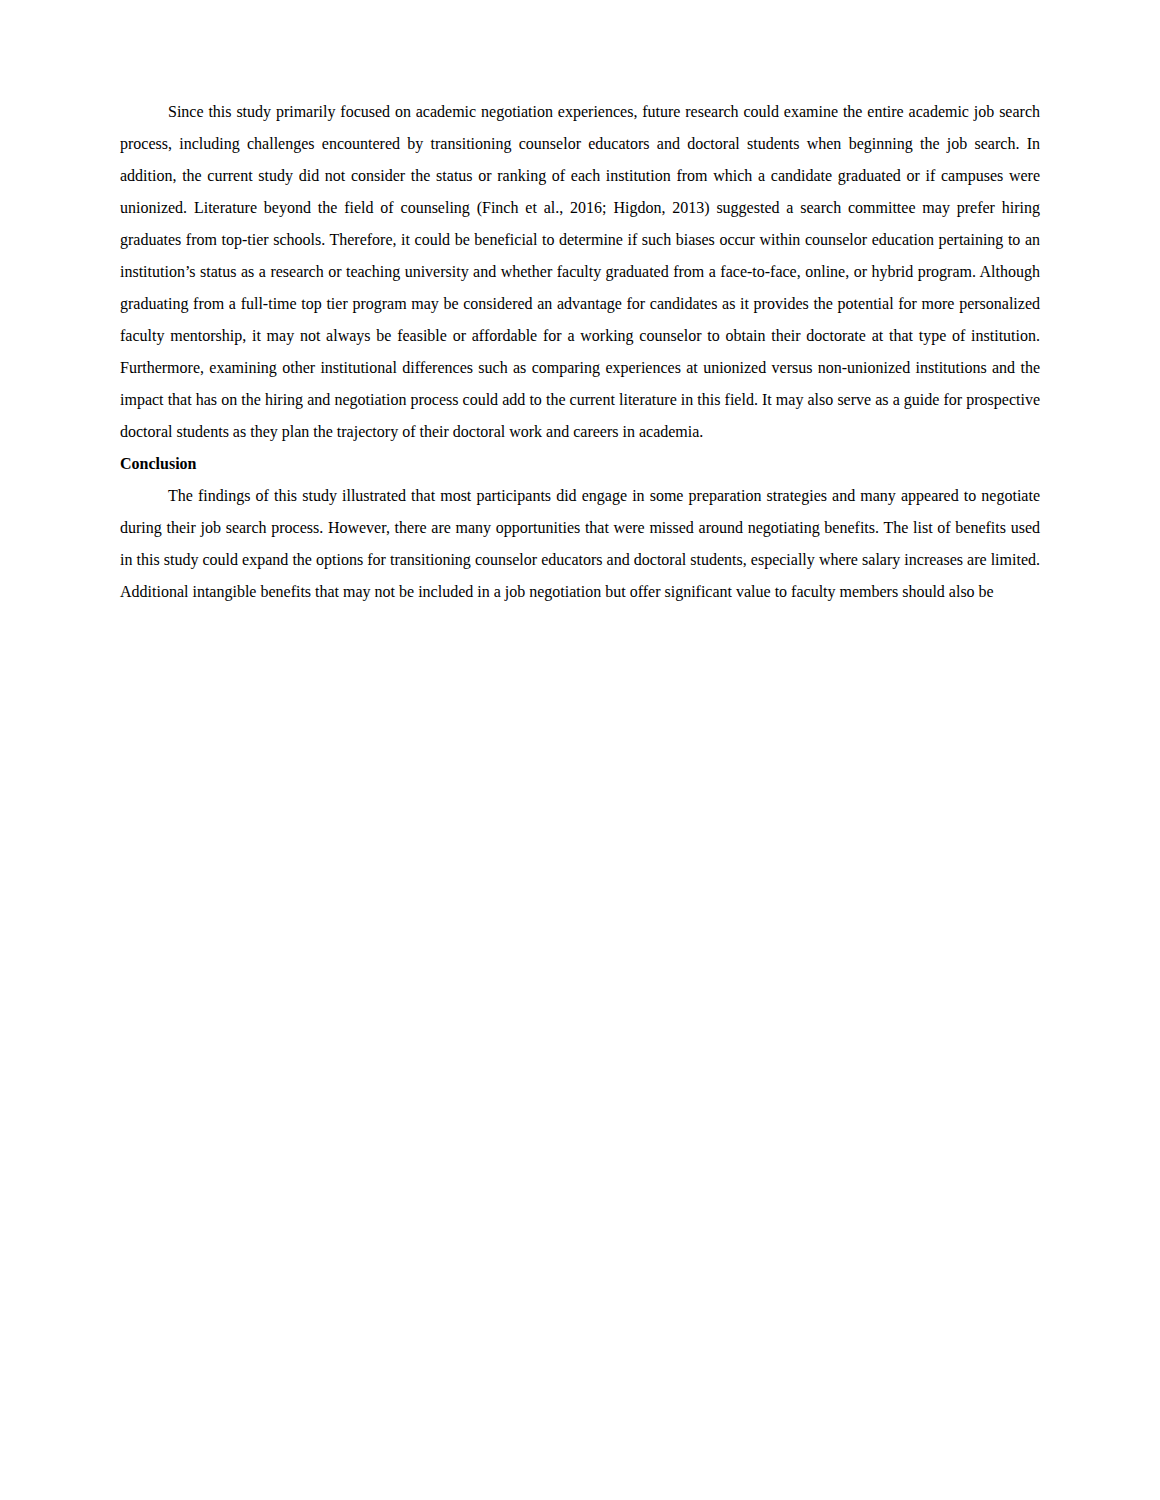Since this study primarily focused on academic negotiation experiences, future research could examine the entire academic job search process, including challenges encountered by transitioning counselor educators and doctoral students when beginning the job search. In addition, the current study did not consider the status or ranking of each institution from which a candidate graduated or if campuses were unionized. Literature beyond the field of counseling (Finch et al., 2016; Higdon, 2013) suggested a search committee may prefer hiring graduates from top-tier schools. Therefore, it could be beneficial to determine if such biases occur within counselor education pertaining to an institution’s status as a research or teaching university and whether faculty graduated from a face-to-face, online, or hybrid program. Although graduating from a full-time top tier program may be considered an advantage for candidates as it provides the potential for more personalized faculty mentorship, it may not always be feasible or affordable for a working counselor to obtain their doctorate at that type of institution. Furthermore, examining other institutional differences such as comparing experiences at unionized versus non-unionized institutions and the impact that has on the hiring and negotiation process could add to the current literature in this field. It may also serve as a guide for prospective doctoral students as they plan the trajectory of their doctoral work and careers in academia.
Conclusion
The findings of this study illustrated that most participants did engage in some preparation strategies and many appeared to negotiate during their job search process. However, there are many opportunities that were missed around negotiating benefits. The list of benefits used in this study could expand the options for transitioning counselor educators and doctoral students, especially where salary increases are limited. Additional intangible benefits that may not be included in a job negotiation but offer significant value to faculty members should also be